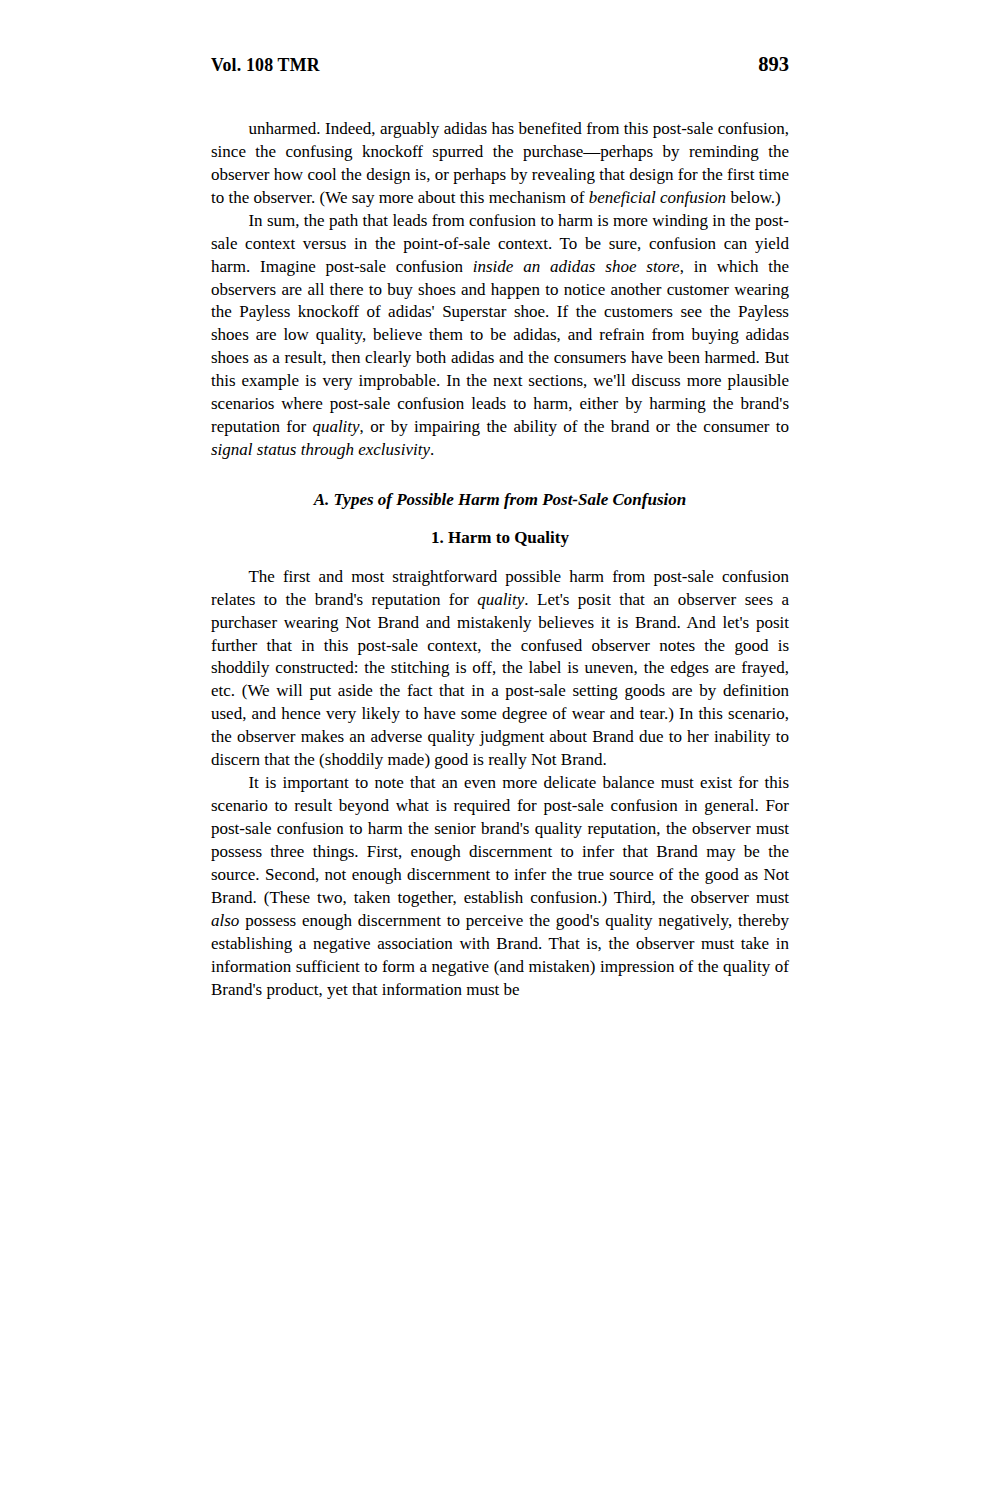Vol. 108 TMR 893
unharmed. Indeed, arguably adidas has benefited from this post-sale confusion, since the confusing knockoff spurred the purchase—perhaps by reminding the observer how cool the design is, or perhaps by revealing that design for the first time to the observer. (We say more about this mechanism of beneficial confusion below.)
In sum, the path that leads from confusion to harm is more winding in the post-sale context versus in the point-of-sale context. To be sure, confusion can yield harm. Imagine post-sale confusion inside an adidas shoe store, in which the observers are all there to buy shoes and happen to notice another customer wearing the Payless knockoff of adidas' Superstar shoe. If the customers see the Payless shoes are low quality, believe them to be adidas, and refrain from buying adidas shoes as a result, then clearly both adidas and the consumers have been harmed. But this example is very improbable. In the next sections, we'll discuss more plausible scenarios where post-sale confusion leads to harm, either by harming the brand's reputation for quality, or by impairing the ability of the brand or the consumer to signal status through exclusivity.
A. Types of Possible Harm from Post-Sale Confusion
1. Harm to Quality
The first and most straightforward possible harm from post-sale confusion relates to the brand's reputation for quality. Let's posit that an observer sees a purchaser wearing Not Brand and mistakenly believes it is Brand. And let's posit further that in this post-sale context, the confused observer notes the good is shoddily constructed: the stitching is off, the label is uneven, the edges are frayed, etc. (We will put aside the fact that in a post-sale setting goods are by definition used, and hence very likely to have some degree of wear and tear.) In this scenario, the observer makes an adverse quality judgment about Brand due to her inability to discern that the (shoddily made) good is really Not Brand.
It is important to note that an even more delicate balance must exist for this scenario to result beyond what is required for post-sale confusion in general. For post-sale confusion to harm the senior brand's quality reputation, the observer must possess three things. First, enough discernment to infer that Brand may be the source. Second, not enough discernment to infer the true source of the good as Not Brand. (These two, taken together, establish confusion.) Third, the observer must also possess enough discernment to perceive the good's quality negatively, thereby establishing a negative association with Brand. That is, the observer must take in information sufficient to form a negative (and mistaken) impression of the quality of Brand's product, yet that information must be